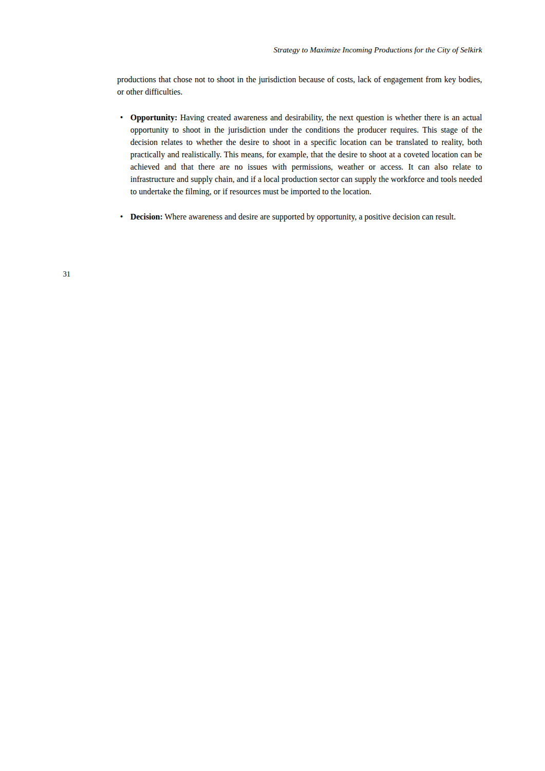Strategy to Maximize Incoming Productions for the City of Selkirk
productions that chose not to shoot in the jurisdiction because of costs, lack of engagement from key bodies, or other difficulties.
Opportunity: Having created awareness and desirability, the next question is whether there is an actual opportunity to shoot in the jurisdiction under the conditions the producer requires. This stage of the decision relates to whether the desire to shoot in a specific location can be translated to reality, both practically and realistically. This means, for example, that the desire to shoot at a coveted location can be achieved and that there are no issues with permissions, weather or access. It can also relate to infrastructure and supply chain, and if a local production sector can supply the workforce and tools needed to undertake the filming, or if resources must be imported to the location.
Decision: Where awareness and desire are supported by opportunity, a positive decision can result.
31